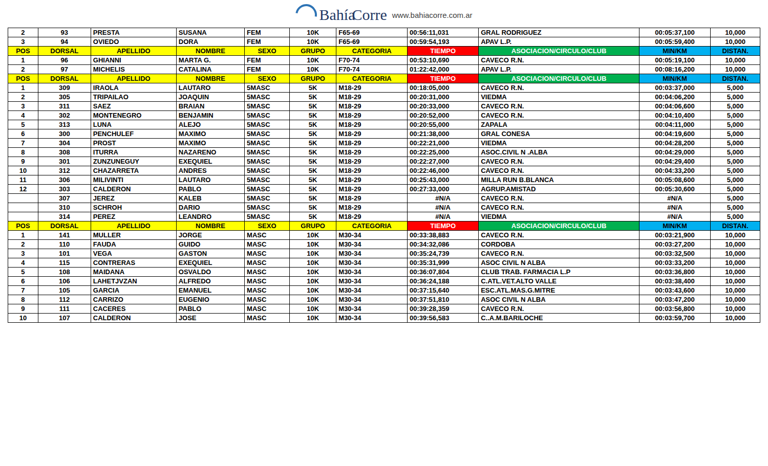Bahía Corre www.bahiacorre.com.ar
| 2 | 93 | PRESTA | SUSANA | FEM | 10K | F65-69 | 00:56:11,031 | GRAL RODRIGUEZ | 00:05:37,100 | 10,000 |
| 3 | 94 | OVIEDO | DORA | FEM | 10K | F65-69 | 00:59:54,193 | APAV L.P. | 00:05:59,400 | 10,000 |
| POS | DORSAL | APELLIDO | NOMBRE | SEXO | GRUPO | CATEGORIA | TIEMPO | ASOCIACION/CIRCULO/CLUB | MIN/KM | DISTAN. |
| 1 | 96 | GHIANNI | MARTA G. | FEM | 10K | F70-74 | 00:53:10,690 | CAVECO R.N. | 00:05:19,100 | 10,000 |
| 2 | 97 | MICHELIS | CATALINA | FEM | 10K | F70-74 | 01:22:42,000 | APAV L.P. | 00:08:16,200 | 10,000 |
| POS | DORSAL | APELLIDO | NOMBRE | SEXO | GRUPO | CATEGORIA | TIEMPO | ASOCIACION/CIRCULO/CLUB | MIN/KM | DISTAN. |
| 1 | 309 | IRAOLA | LAUTARO | 5MASC | 5K | M18-29 | 00:18:05,000 | CAVECO R.N. | 00:03:37,000 | 5,000 |
| 2 | 305 | TRIPAILAO | JOAQUIN | 5MASC | 5K | M18-29 | 00:20:31,000 | VIEDMA | 00:04:06,200 | 5,000 |
| 3 | 311 | SAEZ | BRAIAN | 5MASC | 5K | M18-29 | 00:20:33,000 | CAVECO R.N. | 00:04:06,600 | 5,000 |
| 4 | 302 | MONTENEGRO | BENJAMIN | 5MASC | 5K | M18-29 | 00:20:52,000 | CAVECO R.N. | 00:04:10,400 | 5,000 |
| 5 | 313 | LUNA | ALEJO | 5MASC | 5K | M18-29 | 00:20:55,000 | ZAPALA | 00:04:11,000 | 5,000 |
| 6 | 300 | PENCHULEF | MAXIMO | 5MASC | 5K | M18-29 | 00:21:38,000 | GRAL CONESA | 00:04:19,600 | 5,000 |
| 7 | 304 | PROST | MAXIMO | 5MASC | 5K | M18-29 | 00:22:21,000 | VIEDMA | 00:04:28,200 | 5,000 |
| 8 | 308 | ITURRA | NAZARENO | 5MASC | 5K | M18-29 | 00:22:25,000 | ASOC.CIVIL N .ALBA | 00:04:29,000 | 5,000 |
| 9 | 301 | ZUNZUNEGUY | EXEQUIEL | 5MASC | 5K | M18-29 | 00:22:27,000 | CAVECO R.N. | 00:04:29,400 | 5,000 |
| 10 | 312 | CHAZARRETA | ANDRES | 5MASC | 5K | M18-29 | 00:22:46,000 | CAVECO R.N. | 00:04:33,200 | 5,000 |
| 11 | 306 | MILIVINTI | LAUTARO | 5MASC | 5K | M18-29 | 00:25:43,000 | MILLA RUN B.BLANCA | 00:05:08,600 | 5,000 |
| 12 | 303 | CALDERON | PABLO | 5MASC | 5K | M18-29 | 00:27:33,000 | AGRUP.AMISTAD | 00:05:30,600 | 5,000 |
| | 307 | JEREZ | KALEB | 5MASC | 5K | M18-29 | #N/A | CAVECO R.N. | #N/A | 5,000 |
| | 310 | SCHROH | DARIO | 5MASC | 5K | M18-29 | #N/A | CAVECO R.N. | #N/A | 5,000 |
| | 314 | PEREZ | LEANDRO | 5MASC | 5K | M18-29 | #N/A | VIEDMA | #N/A | 5,000 |
| POS | DORSAL | APELLIDO | NOMBRE | SEXO | GRUPO | CATEGORIA | TIEMPO | ASOCIACION/CIRCULO/CLUB | MIN/KM | DISTAN. |
| 1 | 141 | MULLER | JORGE | MASC | 10K | M30-34 | 00:33:38,883 | CAVECO R.N. | 00:03:21,900 | 10,000 |
| 2 | 110 | FAUDA | GUIDO | MASC | 10K | M30-34 | 00:34:32,086 | CORDOBA | 00:03:27,200 | 10,000 |
| 3 | 101 | VEGA | GASTON | MASC | 10K | M30-34 | 00:35:24,739 | CAVECO R.N. | 00:03:32,500 | 10,000 |
| 4 | 115 | CONTRERAS | EXEQUIEL | MASC | 10K | M30-34 | 00:35:31,999 | ASOC CIVIL N ALBA | 00:03:33,200 | 10,000 |
| 5 | 108 | MAIDANA | OSVALDO | MASC | 10K | M30-34 | 00:36:07,804 | CLUB TRAB. FARMACIA L.P | 00:03:36,800 | 10,000 |
| 6 | 106 | LAHETJVZAN | ALFREDO | MASC | 10K | M30-34 | 00:36:24,188 | C.ATL.VET.ALTO VALLE | 00:03:38,400 | 10,000 |
| 7 | 105 | GARCIA | EMANUEL | MASC | 10K | M30-34 | 00:37:15,640 | ESC.ATL.MAS.G.MITRE | 00:03:43,600 | 10,000 |
| 8 | 112 | CARRIZO | EUGENIO | MASC | 10K | M30-34 | 00:37:51,810 | ASOC CIVIL N ALBA | 00:03:47,200 | 10,000 |
| 9 | 111 | CACERES | PABLO | MASC | 10K | M30-34 | 00:39:28,359 | CAVECO R.N. | 00:03:56,800 | 10,000 |
| 10 | 107 | CALDERON | JOSE | MASC | 10K | M30-34 | 00:39:56,583 | C..A.M.BARILOCHE | 00:03:59,700 | 10,000 |